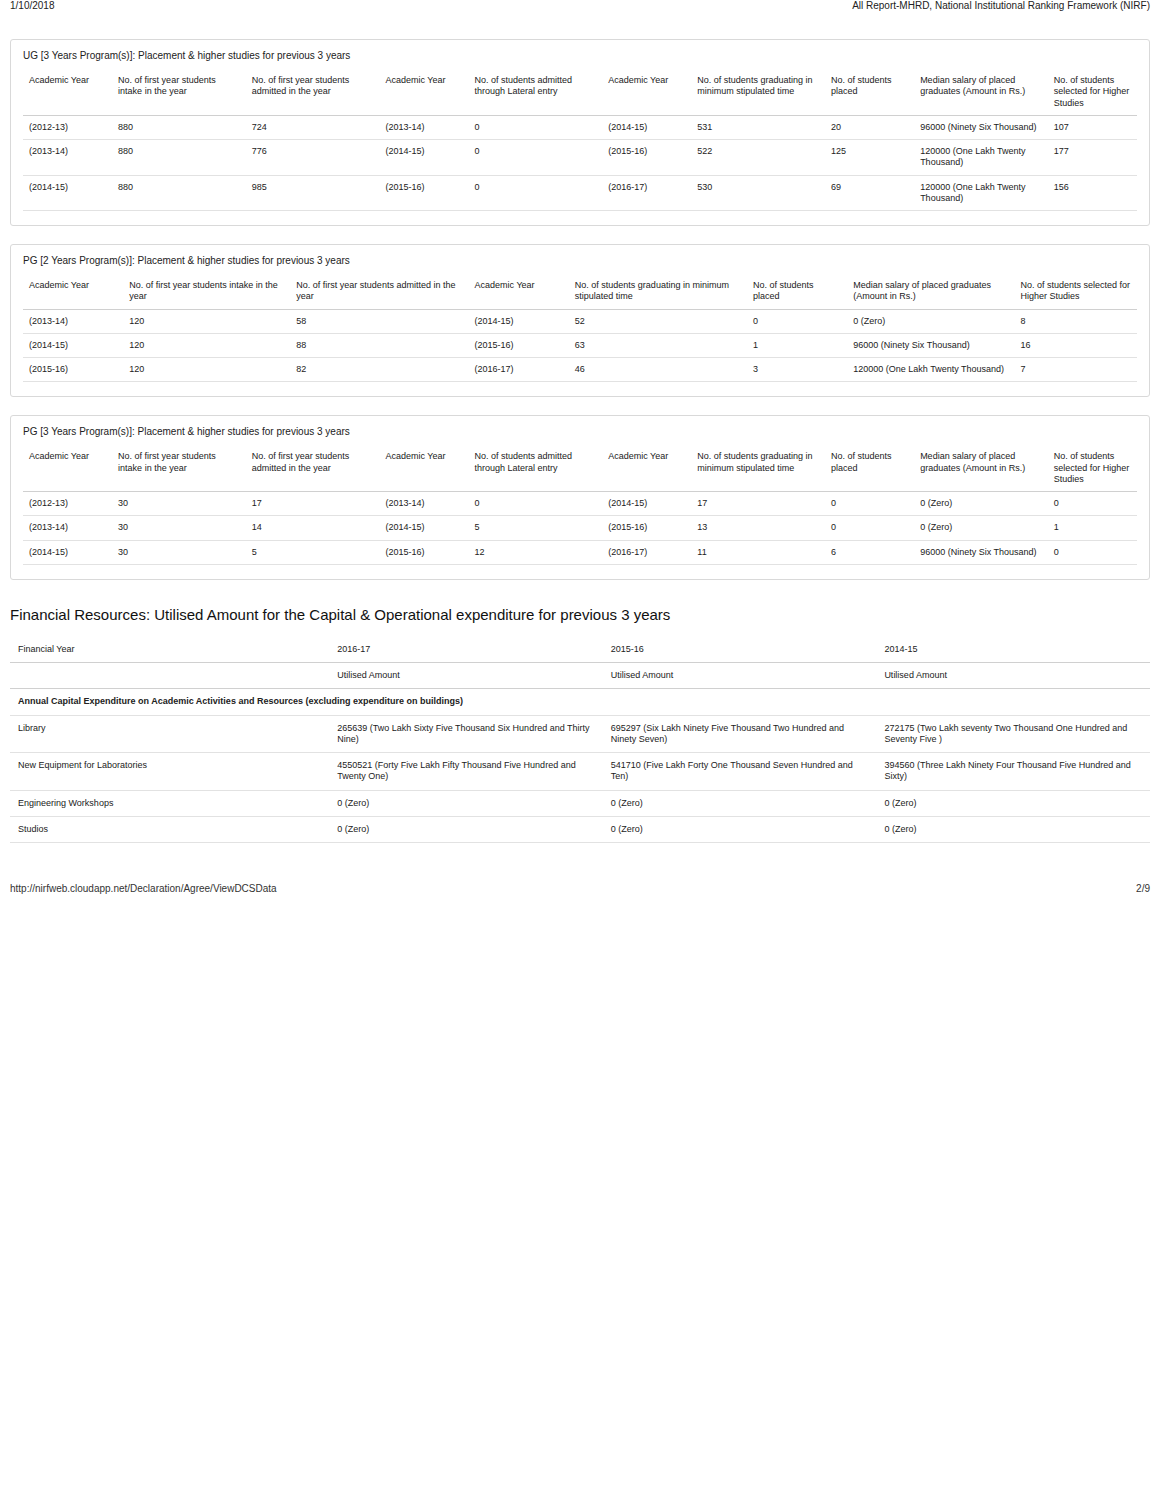1/10/2018
All Report-MHRD, National Institutional Ranking Framework (NIRF)
UG [3 Years Program(s)]: Placement & higher studies for previous 3 years
| Academic Year | No. of first year students intake in the year | No. of first year students admitted in the year | Academic Year | No. of students admitted through Lateral entry | Academic Year | No. of students graduating in minimum stipulated time | No. of students placed | Median salary of placed graduates (Amount in Rs.) | No. of students selected for Higher Studies |
| --- | --- | --- | --- | --- | --- | --- | --- | --- | --- |
| (2012-13) | 880 | 724 | (2013-14) | 0 | (2014-15) | 531 | 20 | 96000 (Ninety Six Thousand) | 107 |
| (2013-14) | 880 | 776 | (2014-15) | 0 | (2015-16) | 522 | 125 | 120000 (One Lakh Twenty Thousand) | 177 |
| (2014-15) | 880 | 985 | (2015-16) | 0 | (2016-17) | 530 | 69 | 120000 (One Lakh Twenty Thousand) | 156 |
PG [2 Years Program(s)]: Placement & higher studies for previous 3 years
| Academic Year | No. of first year students intake in the year | No. of first year students admitted in the year | Academic Year | No. of students graduating in minimum stipulated time | No. of students placed | Median salary of placed graduates (Amount in Rs.) | No. of students selected for Higher Studies |
| --- | --- | --- | --- | --- | --- | --- | --- |
| (2013-14) | 120 | 58 | (2014-15) | 52 | 0 | 0 (Zero) | 8 |
| (2014-15) | 120 | 88 | (2015-16) | 63 | 1 | 96000 (Ninety Six Thousand) | 16 |
| (2015-16) | 120 | 82 | (2016-17) | 46 | 3 | 120000 (One Lakh Twenty Thousand) | 7 |
PG [3 Years Program(s)]: Placement & higher studies for previous 3 years
| Academic Year | No. of first year students intake in the year | No. of first year students admitted in the year | Academic Year | No. of students admitted through Lateral entry | Academic Year | No. of students graduating in minimum stipulated time | No. of students placed | Median salary of placed graduates (Amount in Rs.) | No. of students selected for Higher Studies |
| --- | --- | --- | --- | --- | --- | --- | --- | --- | --- |
| (2012-13) | 30 | 17 | (2013-14) | 0 | (2014-15) | 17 | 0 | 0 (Zero) | 0 |
| (2013-14) | 30 | 14 | (2014-15) | 5 | (2015-16) | 13 | 0 | 0 (Zero) | 1 |
| (2014-15) | 30 | 5 | (2015-16) | 12 | (2016-17) | 11 | 6 | 96000 (Ninety Six Thousand) | 0 |
Financial Resources: Utilised Amount for the Capital & Operational expenditure for previous 3 years
| Financial Year | 2016-17 | 2015-16 | 2014-15 |
| --- | --- | --- | --- |
| | Utilised Amount | Utilised Amount | Utilised Amount |
| Annual Capital Expenditure on Academic Activities and Resources (excluding expenditure on buildings) |
| Library | 265639 (Two Lakh Sixty Five Thousand Six Hundred and Thirty Nine) | 695297 (Six Lakh Ninety Five Thousand Two Hundred and Ninety Seven) | 272175 (Two Lakh seventy Two Thousand One Hundred and Seventy Five ) |
| New Equipment for Laboratories | 4550521 (Forty Five Lakh Fifty Thousand Five Hundred and Twenty One) | 541710 (Five Lakh Forty One Thousand Seven Hundred and Ten) | 394560 (Three Lakh Ninety Four Thousand Five Hundred and Sixty) |
| Engineering Workshops | 0 (Zero) | 0 (Zero) | 0 (Zero) |
| Studios | 0 (Zero) | 0 (Zero) | 0 (Zero) |
http://nirfweb.cloudapp.net/Declaration/Agree/ViewDCSData
2/9